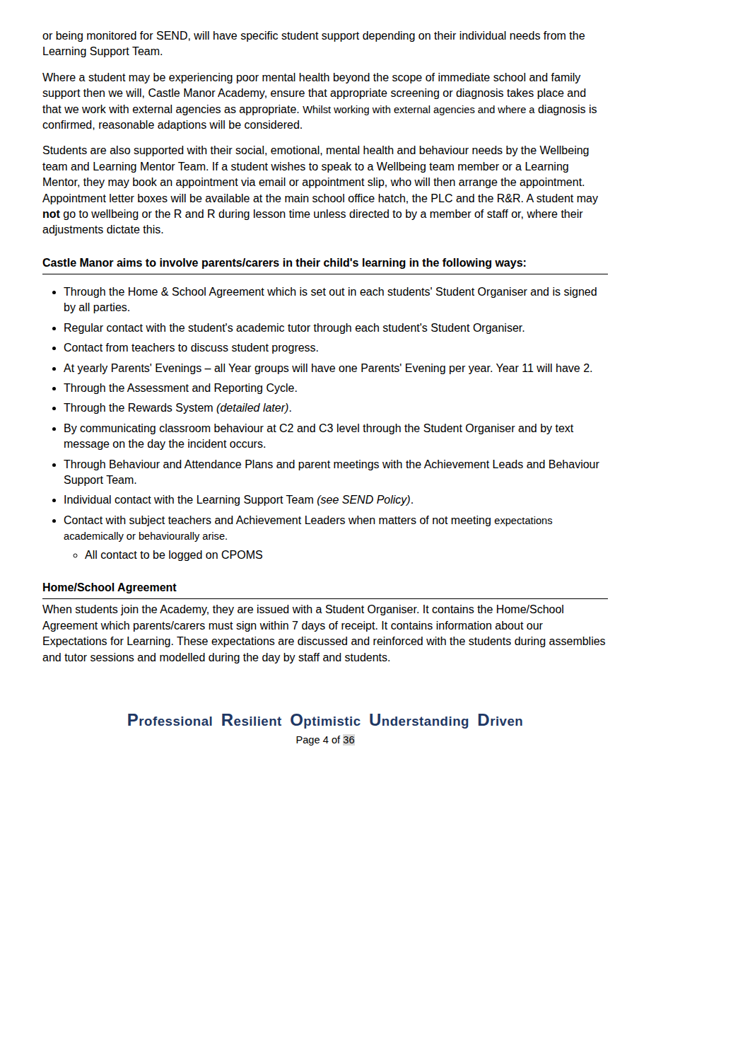or being monitored for SEND, will have specific student support depending on their individual needs from the Learning Support Team.
Where a student may be experiencing poor mental health beyond the scope of immediate school and family support then we will, Castle Manor Academy, ensure that appropriate screening or diagnosis takes place and that we work with external agencies as appropriate. Whilst working with external agencies and where a diagnosis is confirmed, reasonable adaptions will be considered.
Students are also supported with their social, emotional, mental health and behaviour needs by the Wellbeing team and Learning Mentor Team. If a student wishes to speak to a Wellbeing team member or a Learning Mentor, they may book an appointment via email or appointment slip, who will then arrange the appointment. Appointment letter boxes will be available at the main school office hatch, the PLC and the R&R. A student may not go to wellbeing or the R and R during lesson time unless directed to by a member of staff or, where their adjustments dictate this.
Castle Manor aims to involve parents/carers in their child's learning in the following ways:
Through the Home & School Agreement which is set out in each students' Student Organiser and is signed by all parties.
Regular contact with the student's academic tutor through each student's Student Organiser.
Contact from teachers to discuss student progress.
At yearly Parents' Evenings – all Year groups will have one Parents' Evening per year. Year 11 will have 2.
Through the Assessment and Reporting Cycle.
Through the Rewards System (detailed later).
By communicating classroom behaviour at C2 and C3 level through the Student Organiser and by text message on the day the incident occurs.
Through Behaviour and Attendance Plans and parent meetings with the Achievement Leads and Behaviour Support Team.
Individual contact with the Learning Support Team (see SEND Policy).
Contact with subject teachers and Achievement Leaders when matters of not meeting expectations academically or behaviourally arise.
All contact to be logged on CPOMS
Home/School Agreement
When students join the Academy, they are issued with a Student Organiser. It contains the Home/School Agreement which parents/carers must sign within 7 days of receipt. It contains information about our Expectations for Learning. These expectations are discussed and reinforced with the students during assemblies and tutor sessions and modelled during the day by staff and students.
Professional Resilient Optimistic Understanding Driven
Page 4 of 36